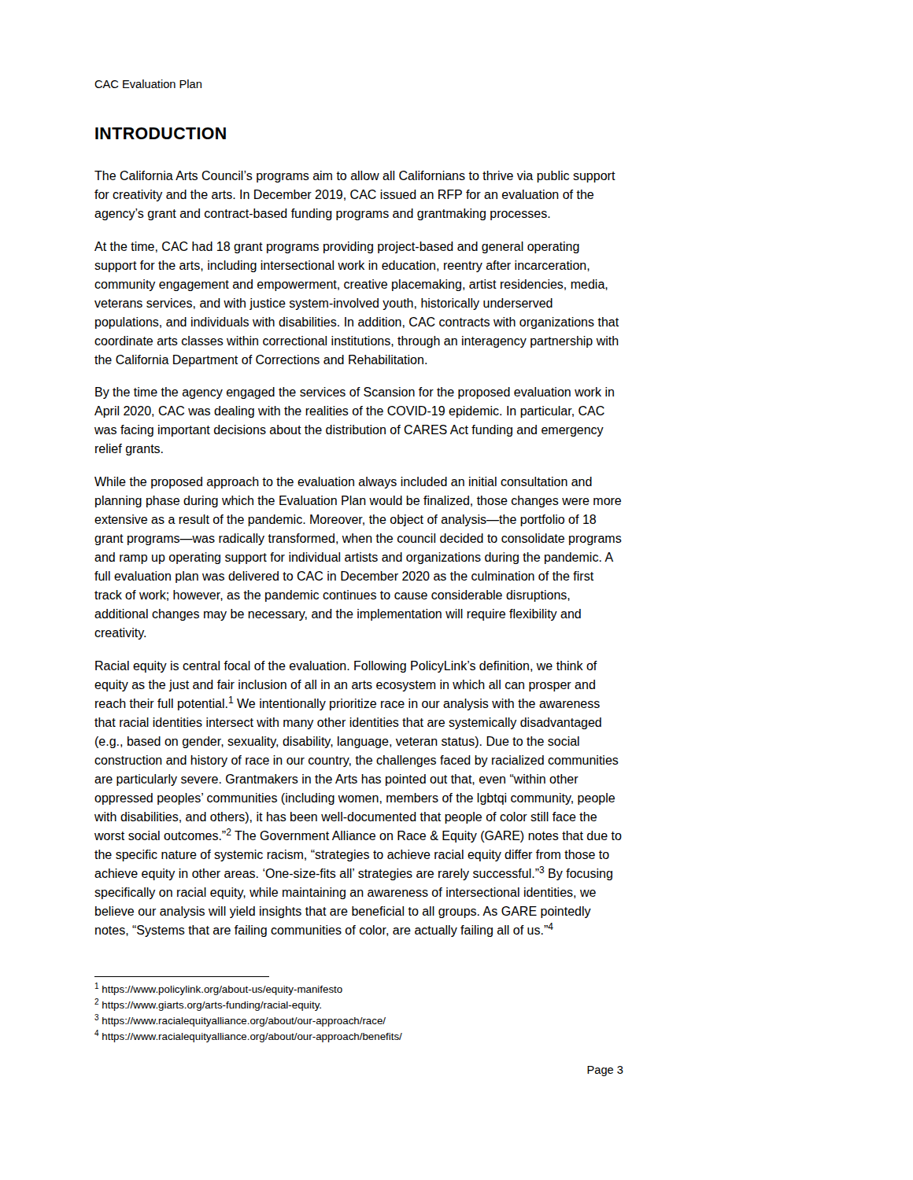CAC Evaluation Plan
INTRODUCTION
The California Arts Council’s programs aim to allow all Californians to thrive via public support for creativity and the arts. In December 2019, CAC issued an RFP for an evaluation of the agency’s grant and contract-based funding programs and grantmaking processes.
At the time, CAC had 18 grant programs providing project-based and general operating support for the arts, including intersectional work in education, reentry after incarceration, community engagement and empowerment, creative placemaking, artist residencies, media, veterans services, and with justice system-involved youth, historically underserved populations, and individuals with disabilities. In addition, CAC contracts with organizations that coordinate arts classes within correctional institutions, through an interagency partnership with the California Department of Corrections and Rehabilitation.
By the time the agency engaged the services of Scansion for the proposed evaluation work in April 2020, CAC was dealing with the realities of the COVID-19 epidemic. In particular, CAC was facing important decisions about the distribution of CARES Act funding and emergency relief grants.
While the proposed approach to the evaluation always included an initial consultation and planning phase during which the Evaluation Plan would be finalized, those changes were more extensive as a result of the pandemic. Moreover, the object of analysis—the portfolio of 18 grant programs—was radically transformed, when the council decided to consolidate programs and ramp up operating support for individual artists and organizations during the pandemic. A full evaluation plan was delivered to CAC in December 2020 as the culmination of the first track of work; however, as the pandemic continues to cause considerable disruptions, additional changes may be necessary, and the implementation will require flexibility and creativity.
Racial equity is central focal of the evaluation. Following PolicyLink’s definition, we think of equity as the just and fair inclusion of all in an arts ecosystem in which all can prosper and reach their full potential.1 We intentionally prioritize race in our analysis with the awareness that racial identities intersect with many other identities that are systemically disadvantaged (e.g., based on gender, sexuality, disability, language, veteran status). Due to the social construction and history of race in our country, the challenges faced by racialized communities are particularly severe. Grantmakers in the Arts has pointed out that, even “within other oppressed peoples’ communities (including women, members of the lgbtqi community, people with disabilities, and others), it has been well-documented that people of color still face the worst social outcomes.”2 The Government Alliance on Race & Equity (GARE) notes that due to the specific nature of systemic racism, “strategies to achieve racial equity differ from those to achieve equity in other areas. ‘One-size-fits all’ strategies are rarely successful.”3 By focusing specifically on racial equity, while maintaining an awareness of intersectional identities, we believe our analysis will yield insights that are beneficial to all groups. As GARE pointedly notes, “Systems that are failing communities of color, are actually failing all of us.”4
1 https://www.policylink.org/about-us/equity-manifesto
2 https://www.giarts.org/arts-funding/racial-equity.
3 https://www.racialequityalliance.org/about/our-approach/race/
4 https://www.racialequityalliance.org/about/our-approach/benefits/
Page 3